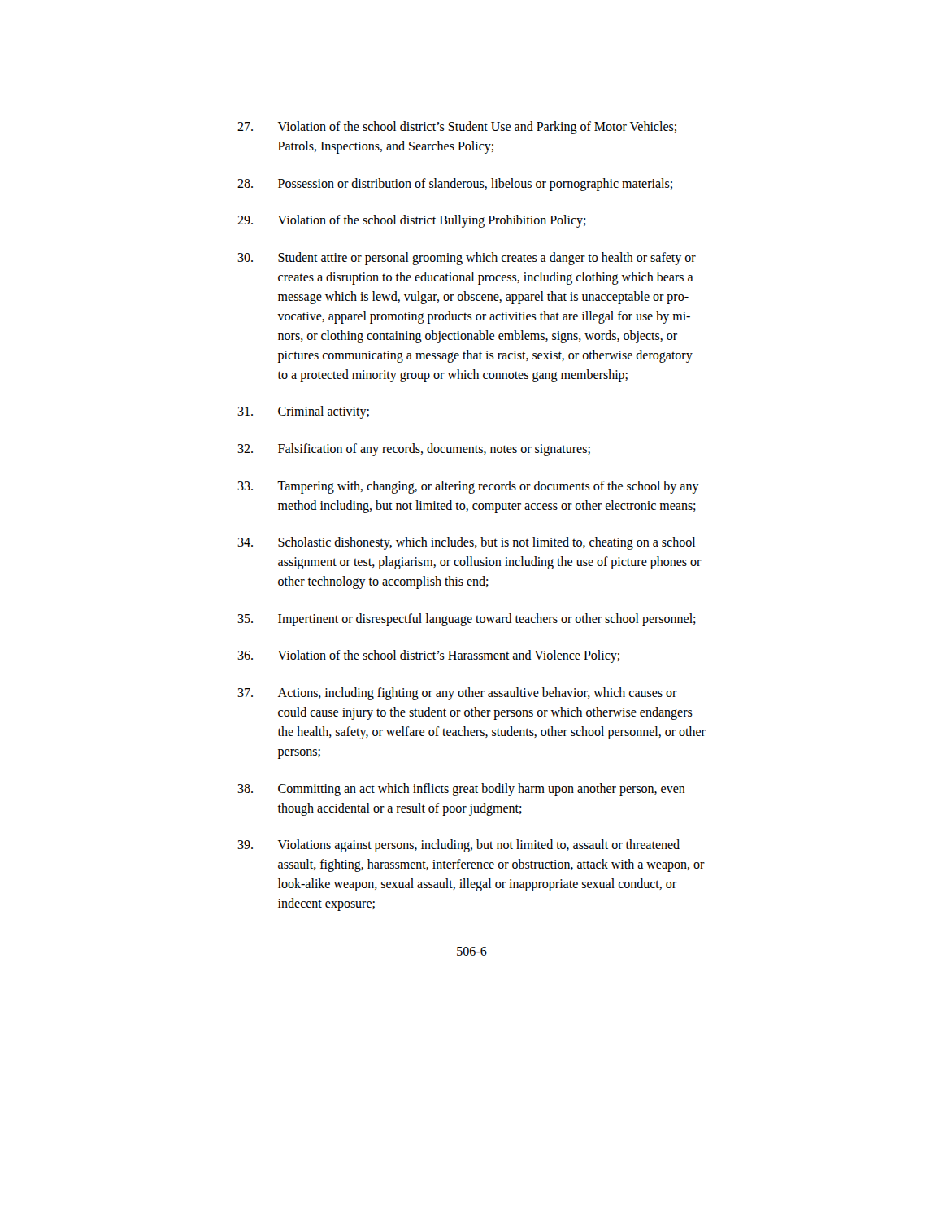27. Violation of the school district’s Student Use and Parking of Motor Vehicles; Patrols, Inspections, and Searches Policy;
28. Possession or distribution of slanderous, libelous or pornographic materials;
29. Violation of the school district Bullying Prohibition Policy;
30. Student attire or personal grooming which creates a danger to health or safety or creates a disruption to the educational process, including clothing which bears a message which is lewd, vulgar, or obscene, apparel that is unacceptable or pro­vocative, apparel promoting products or activities that are illegal for use by mi­nors, or clothing containing objectionable emblems, signs, words, objects, or pictures communicating a message that is racist, sexist, or otherwise derogatory to a protected minority group or which connotes gang membership;
31. Criminal activity;
32. Falsification of any records, documents, notes or signatures;
33. Tampering with, changing, or altering records or documents of the school by any method including, but not limited to, computer access or other electronic means;
34. Scholastic dishonesty, which includes, but is not limited to, cheating on a school assignment or test, plagiarism, or collusion including the use of picture phones or other technology to accomplish this end;
35. Impertinent or disrespectful language toward teachers or other school personnel;
36. Violation of the school district’s Harassment and Violence Policy;
37. Actions, including fighting or any other assaultive behavior, which causes or could cause injury to the student or other persons or which otherwise endangers the health, safety, or welfare of teachers, students, other school personnel, or other persons;
38. Committing an act which inflicts great bodily harm upon another person, even though accidental or a result of poor judgment;
39. Violations against persons, including, but not limited to, assault or threatened assault, fighting, harassment, interference or obstruction, attack with a weapon, or look-alike weapon, sexual assault, illegal or inappropriate sexual conduct, or indecent exposure;
506-6